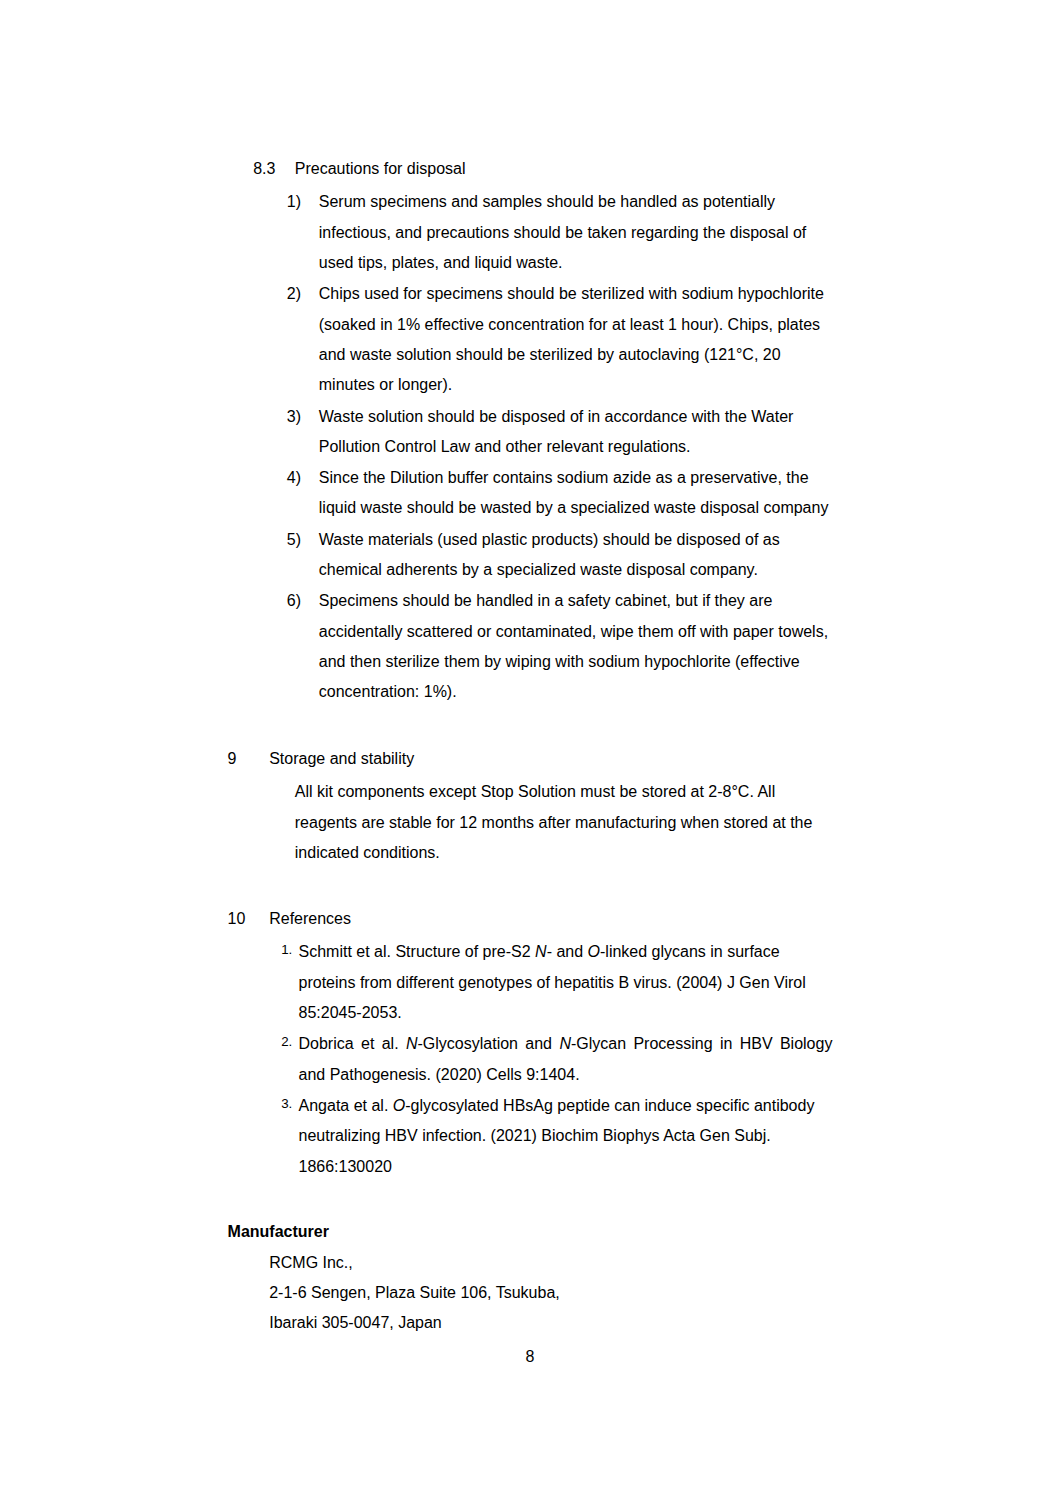8.3
Precautions for disposal
1) Serum specimens and samples should be handled as potentially infectious, and precautions should be taken regarding the disposal of used tips, plates, and liquid waste.
2) Chips used for specimens should be sterilized with sodium hypochlorite (soaked in 1% effective concentration for at least 1 hour). Chips, plates and waste solution should be sterilized by autoclaving (121°C, 20 minutes or longer).
3) Waste solution should be disposed of in accordance with the Water Pollution Control Law and other relevant regulations.
4) Since the Dilution buffer contains sodium azide as a preservative, the liquid waste should be wasted by a specialized waste disposal company
5) Waste materials (used plastic products) should be disposed of as chemical adherents by a specialized waste disposal company.
6) Specimens should be handled in a safety cabinet, but if they are accidentally scattered or contaminated, wipe them off with paper towels, and then sterilize them by wiping with sodium hypochlorite (effective concentration: 1%).
9
Storage and stability
All kit components except Stop Solution must be stored at 2-8°C. All reagents are stable for 12 months after manufacturing when stored at the indicated conditions.
10
References
1. Schmitt et al. Structure of pre-S2 N- and O-linked glycans in surface proteins from different genotypes of hepatitis B virus. (2004) J Gen Virol 85:2045-2053.
2. Dobrica et al. N-Glycosylation and N-Glycan Processing in HBV Biology and Pathogenesis. (2020) Cells 9:1404.
3. Angata et al. O-glycosylated HBsAg peptide can induce specific antibody neutralizing HBV infection. (2021) Biochim Biophys Acta Gen Subj. 1866:130020
Manufacturer
RCMG Inc.,
2-1-6 Sengen, Plaza Suite 106, Tsukuba,
Ibaraki 305-0047, Japan
8